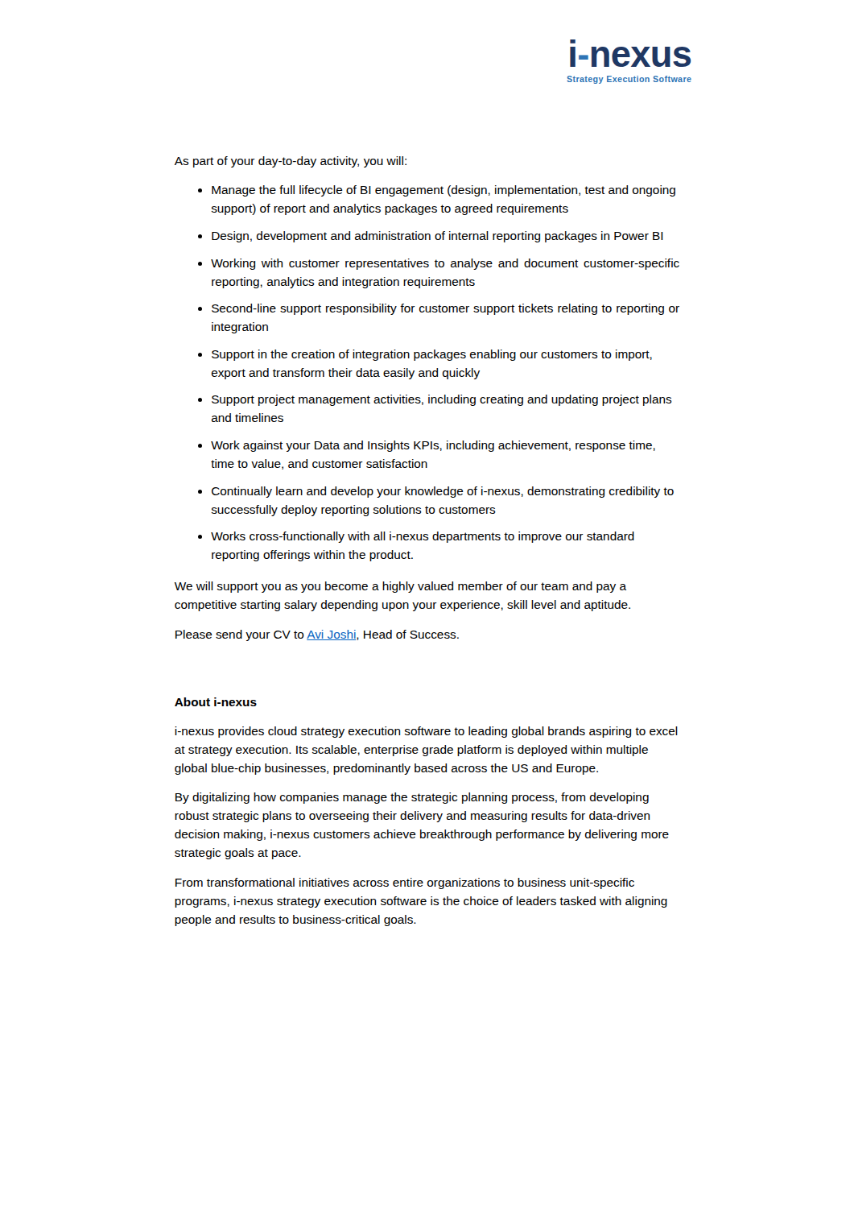i-nexus
Strategy Execution Software
As part of your day-to-day activity, you will:
Manage the full lifecycle of BI engagement (design, implementation, test and ongoing support) of report and analytics packages to agreed requirements
Design, development and administration of internal reporting packages in Power BI
Working with customer representatives to analyse and document customer-specific reporting, analytics and integration requirements
Second-line support responsibility for customer support tickets relating to reporting or integration
Support in the creation of integration packages enabling our customers to import, export and transform their data easily and quickly
Support project management activities, including creating and updating project plans and timelines
Work against your Data and Insights KPIs, including achievement, response time, time to value, and customer satisfaction
Continually learn and develop your knowledge of i-nexus, demonstrating credibility to successfully deploy reporting solutions to customers
Works cross-functionally with all i-nexus departments to improve our standard reporting offerings within the product.
We will support you as you become a highly valued member of our team and pay a competitive starting salary depending upon your experience, skill level and aptitude.
Please send your CV to Avi Joshi, Head of Success.
About i-nexus
i-nexus provides cloud strategy execution software to leading global brands aspiring to excel at strategy execution. Its scalable, enterprise grade platform is deployed within multiple global blue-chip businesses, predominantly based across the US and Europe.
By digitalizing how companies manage the strategic planning process, from developing robust strategic plans to overseeing their delivery and measuring results for data-driven decision making, i-nexus customers achieve breakthrough performance by delivering more strategic goals at pace.
From transformational initiatives across entire organizations to business unit-specific programs, i-nexus strategy execution software is the choice of leaders tasked with aligning people and results to business-critical goals.